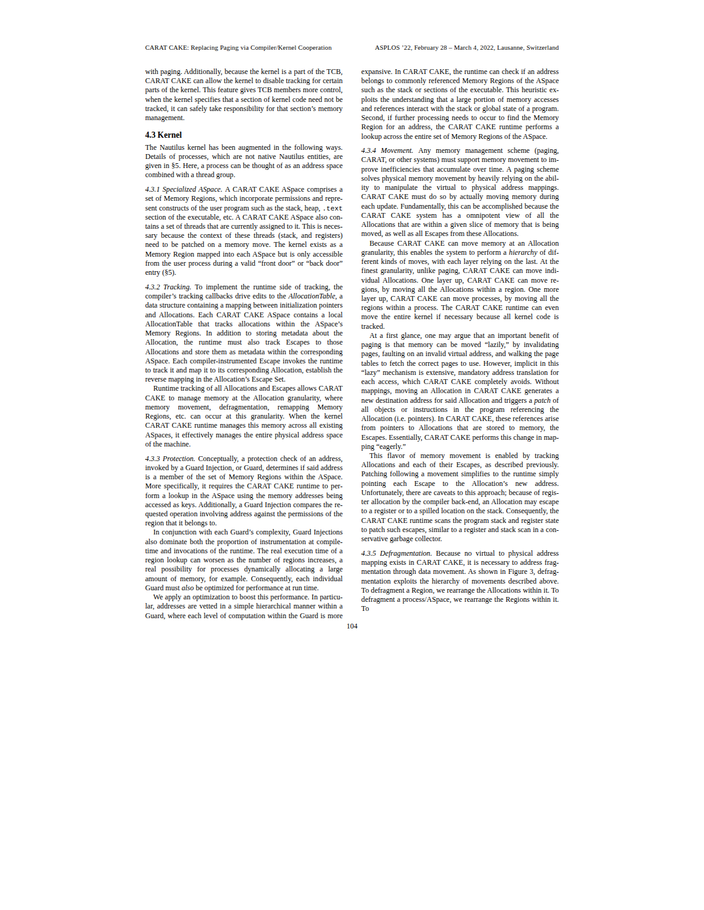CARAT CAKE: Replacing Paging via Compiler/Kernel Cooperation
ASPLOS ’22, February 28 – March 4, 2022, Lausanne, Switzerland
with paging. Additionally, because the kernel is a part of the TCB, CARAT CAKE can allow the kernel to disable tracking for certain parts of the kernel. This feature gives TCB members more control, when the kernel specifies that a section of kernel code need not be tracked, it can safely take responsibility for that section’s memory management.
4.3 Kernel
The Nautilus kernel has been augmented in the following ways. Details of processes, which are not native Nautilus entities, are given in §5. Here, a process can be thought of as an address space combined with a thread group.
4.3.1 Specialized ASpace.
A CARAT CAKE ASpace comprises a set of Memory Regions, which incorporate permissions and represent constructs of the user program such as the stack, heap, .text section of the executable, etc. A CARAT CAKE ASpace also contains a set of threads that are currently assigned to it. This is necessary because the context of these threads (stack, and registers) need to be patched on a memory move. The kernel exists as a Memory Region mapped into each ASpace but is only accessible from the user process during a valid “front door” or “back door” entry (§5).
4.3.2 Tracking.
To implement the runtime side of tracking, the compiler’s tracking callbacks drive edits to the AllocationTable, a data structure containing a mapping between initialization pointers and Allocations. Each CARAT CAKE ASpace contains a local AllocationTable that tracks allocations within the ASpace’s Memory Regions. In addition to storing metadata about the Allocation, the runtime must also track Escapes to those Allocations and store them as metadata within the corresponding ASpace. Each compiler-instrumented Escape invokes the runtime to track it and map it to its corresponding Allocation, establish the reverse mapping in the Allocation’s Escape Set.
Runtime tracking of all Allocations and Escapes allows CARAT CAKE to manage memory at the Allocation granularity, where memory movement, defragmentation, remapping Memory Regions, etc. can occur at this granularity. When the kernel CARAT CAKE runtime manages this memory across all existing ASpaces, it effectively manages the entire physical address space of the machine.
4.3.3 Protection.
Conceptually, a protection check of an address, invoked by a Guard Injection, or Guard, determines if said address is a member of the set of Memory Regions within the ASpace. More specifically, it requires the CARAT CAKE runtime to perform a lookup in the ASpace using the memory addresses being accessed as keys. Additionally, a Guard Injection compares the requested operation involving address against the permissions of the region that it belongs to.
In conjunction with each Guard’s complexity, Guard Injections also dominate both the proportion of instrumentation at compile-time and invocations of the runtime. The real execution time of a region lookup can worsen as the number of regions increases, a real possibility for processes dynamically allocating a large amount of memory, for example. Consequently, each individual Guard must also be optimized for performance at run time.
We apply an optimization to boost this performance. In particular, addresses are vetted in a simple hierarchical manner within a Guard, where each level of computation within the Guard is more expansive. In CARAT CAKE, the runtime can check if an address belongs to commonly referenced Memory Regions of the ASpace such as the stack or sections of the executable. This heuristic exploits the understanding that a large portion of memory accesses and references interact with the stack or global state of a program. Second, if further processing needs to occur to find the Memory Region for an address, the CARAT CAKE runtime performs a lookup across the entire set of Memory Regions of the ASpace.
4.3.4 Movement.
Any memory management scheme (paging, CARAT, or other systems) must support memory movement to improve inefficiencies that accumulate over time. A paging scheme solves physical memory movement by heavily relying on the ability to manipulate the virtual to physical address mappings. CARAT CAKE must do so by actually moving memory during each update. Fundamentally, this can be accomplished because the CARAT CAKE system has a omnipotent view of all the Allocations that are within a given slice of memory that is being moved, as well as all Escapes from these Allocations.
Because CARAT CAKE can move memory at an Allocation granularity, this enables the system to perform a hierarchy of different kinds of moves, with each layer relying on the last. At the finest granularity, unlike paging, CARAT CAKE can move individual Allocations. One layer up, CARAT CAKE can move regions, by moving all the Allocations within a region. One more layer up, CARAT CAKE can move processes, by moving all the regions within a process. The CARAT CAKE runtime can even move the entire kernel if necessary because all kernel code is tracked.
At a first glance, one may argue that an important benefit of paging is that memory can be moved “lazily,” by invalidating pages, faulting on an invalid virtual address, and walking the page tables to fetch the correct pages to use. However, implicit in this “lazy” mechanism is extensive, mandatory address translation for each access, which CARAT CAKE completely avoids. Without mappings, moving an Allocation in CARAT CAKE generates a new destination address for said Allocation and triggers a patch of all objects or instructions in the program referencing the Allocation (i.e. pointers). In CARAT CAKE, these references arise from pointers to Allocations that are stored to memory, the Escapes. Essentially, CARAT CAKE performs this change in mapping “eagerly.”
This flavor of memory movement is enabled by tracking Allocations and each of their Escapes, as described previously. Patching following a movement simplifies to the runtime simply pointing each Escape to the Allocation’s new address. Unfortunately, there are caveats to this approach; because of register allocation by the compiler back-end, an Allocation may escape to a register or to a spilled location on the stack. Consequently, the CARAT CAKE runtime scans the program stack and register state to patch such escapes, similar to a register and stack scan in a conservative garbage collector.
4.3.5 Defragmentation.
Because no virtual to physical address mapping exists in CARAT CAKE, it is necessary to address fragmentation through data movement. As shown in Figure 3, defragmentation exploits the hierarchy of movements described above. To defragment a Region, we rearrange the Allocations within it. To defragment a process/ASpace, we rearrange the Regions within it. To
104